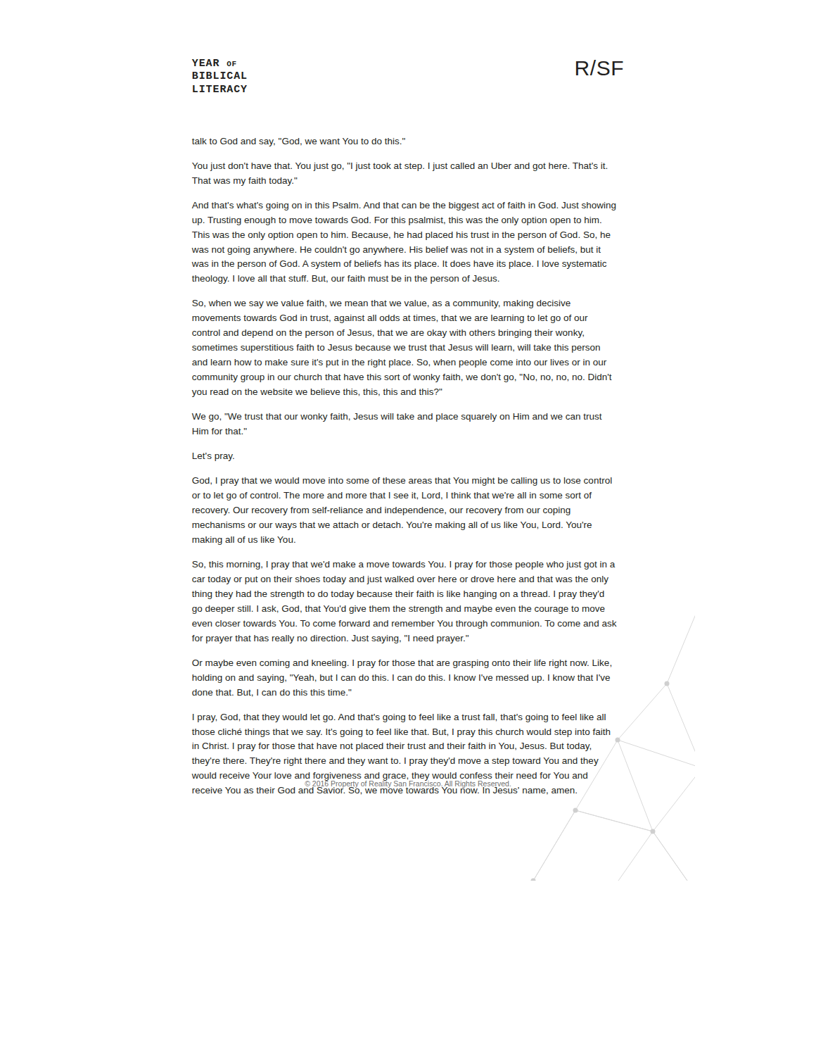YEAR OF
BIBLICAL
LITERACY
R/SF
talk to God and say, "God, we want You to do this."
You just don't have that. You just go, "I just took at step. I just called an Uber and got here. That's it. That was my faith today."
And that's what's going on in this Psalm. And that can be the biggest act of faith in God. Just showing up. Trusting enough to move towards God. For this psalmist, this was the only option open to him. This was the only option open to him. Because, he had placed his trust in the person of God. So, he was not going anywhere. He couldn't go anywhere. His belief was not in a system of beliefs, but it was in the person of God. A system of beliefs has its place. It does have its place. I love systematic theology. I love all that stuff. But, our faith must be in the person of Jesus.
So, when we say we value faith, we mean that we value, as a community, making decisive movements towards God in trust, against all odds at times, that we are learning to let go of our control and depend on the person of Jesus, that we are okay with others bringing their wonky, sometimes superstitious faith to Jesus because we trust that Jesus will learn, will take this person and learn how to make sure it's put in the right place. So, when people come into our lives or in our community group in our church that have this sort of wonky faith, we don't go, "No, no, no, no. Didn't you read on the website we believe this, this, this and this?"
We go, "We trust that our wonky faith, Jesus will take and place squarely on Him and we can trust Him for that."
Let's pray.
God, I pray that we would move into some of these areas that You might be calling us to lose control or to let go of control. The more and more that I see it, Lord, I think that we're all in some sort of recovery. Our recovery from self-reliance and independence, our recovery from our coping mechanisms or our ways that we attach or detach. You're making all of us like You, Lord. You're making all of us like You.
So, this morning, I pray that we'd make a move towards You. I pray for those people who just got in a car today or put on their shoes today and just walked over here or drove here and that was the only thing they had the strength to do today because their faith is like hanging on a thread. I pray they'd go deeper still. I ask, God, that You'd give them the strength and maybe even the courage to move even closer towards You. To come forward and remember You through communion. To come and ask for prayer that has really no direction. Just saying, "I need prayer."
Or maybe even coming and kneeling. I pray for those that are grasping onto their life right now. Like, holding on and saying, "Yeah, but I can do this. I can do this. I know I've messed up. I know that I've done that. But, I can do this this time."
I pray, God, that they would let go. And that's going to feel like a trust fall, that's going to feel like all those cliché things that we say. It's going to feel like that. But, I pray this church would step into faith in Christ. I pray for those that have not placed their trust and their faith in You, Jesus. But today, they're there. They're right there and they want to. I pray they'd move a step toward You and they would receive Your love and forgiveness and grace, they would confess their need for You and receive You as their God and Savior. So, we move towards You now. In Jesus' name, amen.
© 2016 Property of Reality San Francisco. All Rights Reserved.